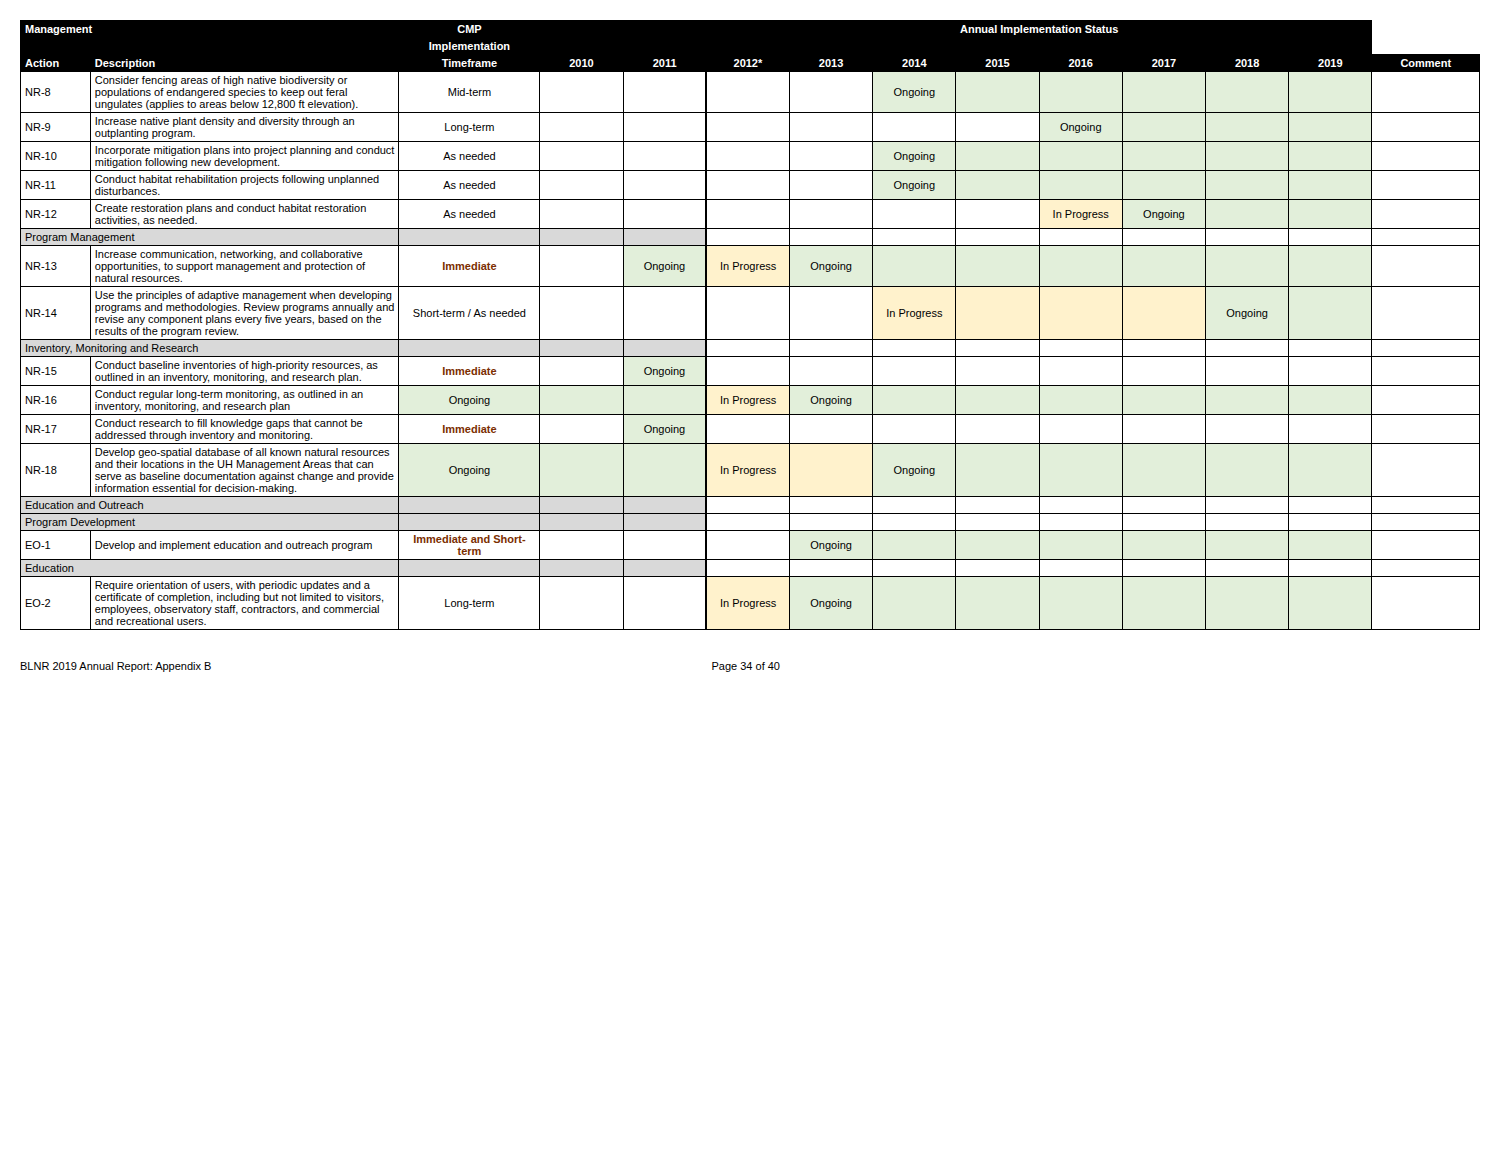| Management | CMP | | Annual Implementation Status |
| --- | --- | --- | --- |
| | Implementation | | | |
| Action | Description | Timeframe | 2010 | 2011 | 2012* | 2013 | 2014 | 2015 | 2016 | 2017 | 2018 | 2019 | Comment |
| NR-8 | Consider fencing areas of high native biodiversity or populations of endangered species to keep out feral ungulates (applies to areas below 12,800 ft elevation). | Mid-term | | | | | Ongoing | | | | | | |
| NR-9 | Increase native plant density and diversity through an outplanting program. | Long-term | | | | | | | Ongoing | | | | |
| NR-10 | Incorporate mitigation plans into project planning and conduct mitigation following new development. | As needed | | | | | Ongoing | | | | | | |
| NR-11 | Conduct habitat rehabilitation projects following unplanned disturbances. | As needed | | | | | Ongoing | | | | | | |
| NR-12 | Create restoration plans and conduct habitat restoration activities, as needed. | As needed | | | | | | | In Progress | Ongoing | | | |
| Program Management | | | | | | | | | | | | |
| NR-13 | Increase communication, networking, and collaborative opportunities, to support management and protection of natural resources. | Immediate | | Ongoing | In Progress | Ongoing | | | | | | | |
| NR-14 | Use the principles of adaptive management when developing programs and methodologies. Review programs annually and revise any component plans every five years, based on the results of the program review. | Short-term / As needed | | | | | In Progress | | | | Ongoing | | |
| Inventory, Monitoring and Research | | | | | | | | | | | | |
| NR-15 | Conduct baseline inventories of high-priority resources, as outlined in an inventory, monitoring, and research plan. | Immediate | | Ongoing | | | | | | | | | |
| NR-16 | Conduct regular long-term monitoring, as outlined in an inventory, monitoring, and research plan | Ongoing | | | In Progress | Ongoing | | | | | | | |
| NR-17 | Conduct research to fill knowledge gaps that cannot be addressed through inventory and monitoring. | Immediate | | Ongoing | | | | | | | | | |
| NR-18 | Develop geo-spatial database of all known natural resources and their locations in the UH Management Areas that can serve as baseline documentation against change and provide information essential for decision-making. | Ongoing | | | In Progress | | Ongoing | | | | | | |
| Education and Outreach | | | | | | | | | | | | |
| Program Development | | | | | | | | | | | | |
| EO-1 | Develop and implement education and outreach program | Immediate and Short-term | | | | Ongoing | | | | | | | |
| Education | | | | | | | | | | | | |
| EO-2 | Require orientation of users, with periodic updates and a certificate of completion, including but not limited to visitors, employees, observatory staff, contractors, and commercial and recreational users. | Long-term | | | In Progress | Ongoing | | | | | | | |
BLNR 2019 Annual Report: Appendix B Page 34 of 40